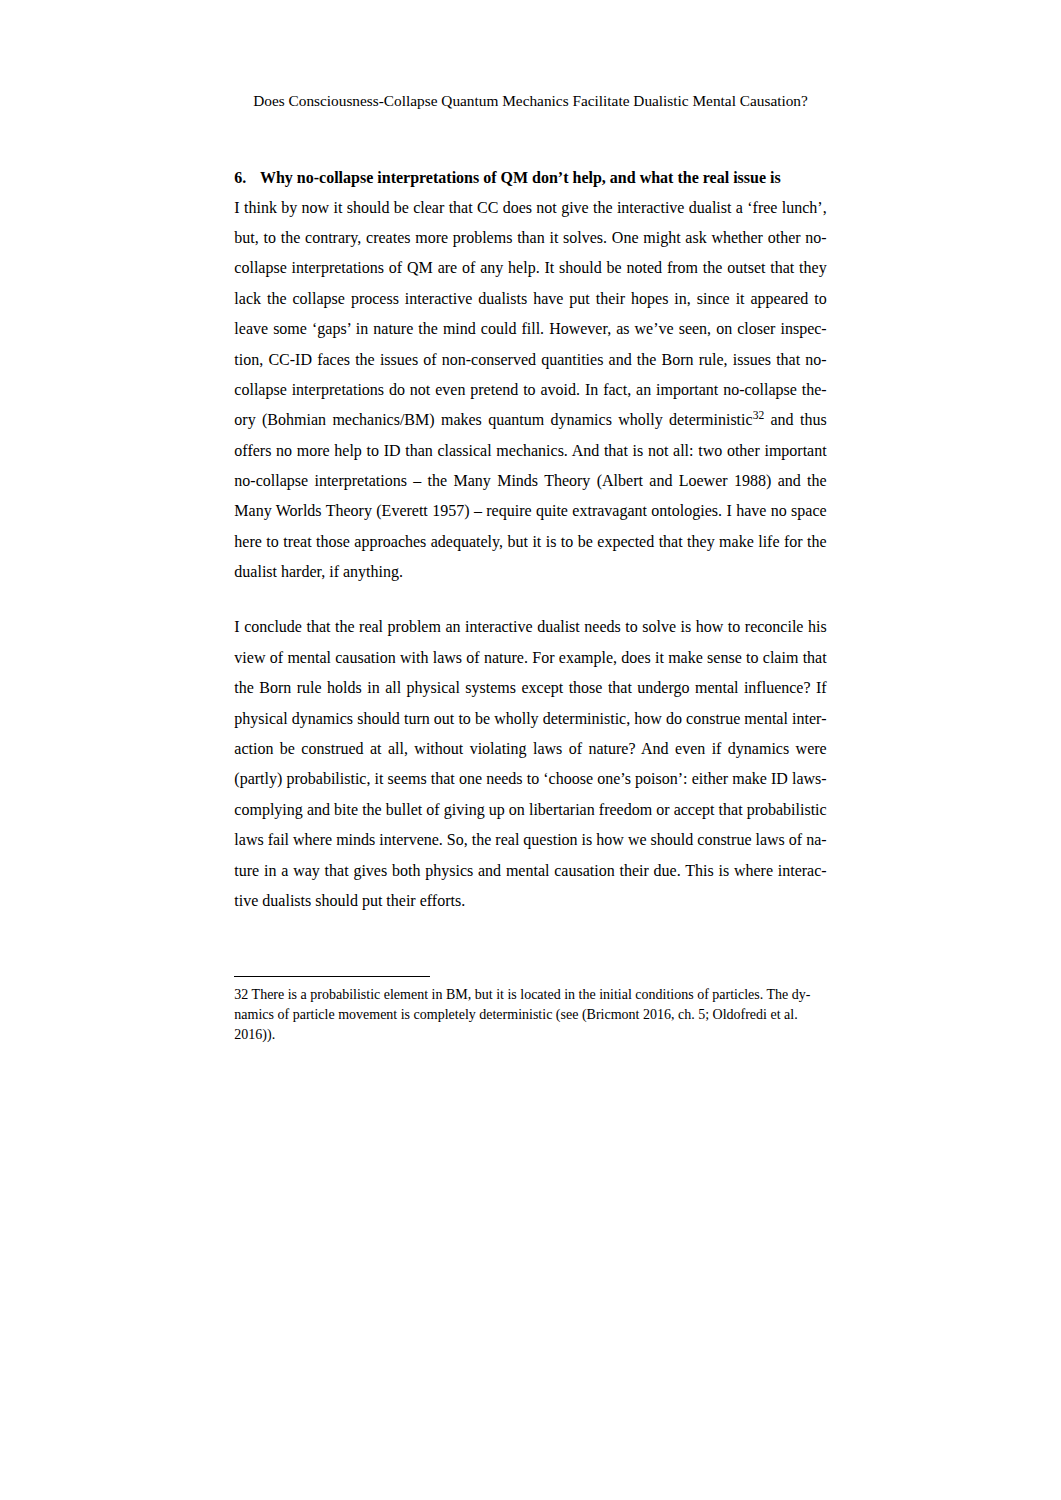Does Consciousness-Collapse Quantum Mechanics Facilitate Dualistic Mental Causation?
6. Why no-collapse interpretations of QM don’t help, and what the real issue is
I think by now it should be clear that CC does not give the interactive dualist a ‘free lunch’, but, to the contrary, creates more problems than it solves. One might ask whether other no-collapse interpretations of QM are of any help. It should be noted from the outset that they lack the collapse process interactive dualists have put their hopes in, since it appeared to leave some ‘gaps’ in nature the mind could fill. However, as we’ve seen, on closer inspection, CC-ID faces the issues of non-conserved quantities and the Born rule, issues that no-collapse interpretations do not even pretend to avoid. In fact, an important no-collapse theory (Bohmian mechanics/BM) makes quantum dynamics wholly deterministic32 and thus offers no more help to ID than classical mechanics. And that is not all: two other important no-collapse interpretations – the Many Minds Theory (Albert and Loewer 1988) and the Many Worlds Theory (Everett 1957) – require quite extravagant ontologies. I have no space here to treat those approaches adequately, but it is to be expected that they make life for the dualist harder, if anything.
I conclude that the real problem an interactive dualist needs to solve is how to reconcile his view of mental causation with laws of nature. For example, does it make sense to claim that the Born rule holds in all physical systems except those that undergo mental influence? If physical dynamics should turn out to be wholly deterministic, how do construe mental interaction be construed at all, without violating laws of nature? And even if dynamics were (partly) probabilistic, it seems that one needs to ‘choose one’s poison’: either make ID laws-complying and bite the bullet of giving up on libertarian freedom or accept that probabilistic laws fail where minds intervene. So, the real question is how we should construe laws of nature in a way that gives both physics and mental causation their due. This is where interactive dualists should put their efforts.
32 There is a probabilistic element in BM, but it is located in the initial conditions of particles. The dynamics of particle movement is completely deterministic (see (Bricmont 2016, ch. 5; Oldofredi et al. 2016)).